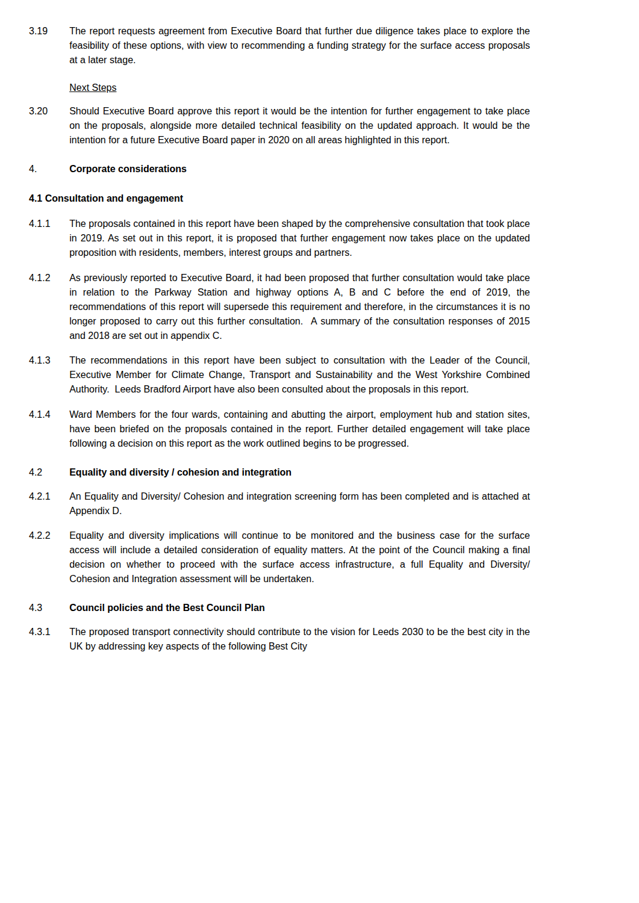3.19
The report requests agreement from Executive Board that further due diligence takes place to explore the feasibility of these options, with view to recommending a funding strategy for the surface access proposals at a later stage.
Next Steps
3.20
Should Executive Board approve this report it would be the intention for further engagement to take place on the proposals, alongside more detailed technical feasibility on the updated approach. It would be the intention for a future Executive Board paper in 2020 on all areas highlighted in this report.
4.
Corporate considerations
4.1 Consultation and engagement
4.1.1
The proposals contained in this report have been shaped by the comprehensive consultation that took place in 2019. As set out in this report, it is proposed that further engagement now takes place on the updated proposition with residents, members, interest groups and partners.
4.1.2
As previously reported to Executive Board, it had been proposed that further consultation would take place in relation to the Parkway Station and highway options A, B and C before the end of 2019, the recommendations of this report will supersede this requirement and therefore, in the circumstances it is no longer proposed to carry out this further consultation. A summary of the consultation responses of 2015 and 2018 are set out in appendix C.
4.1.3
The recommendations in this report have been subject to consultation with the Leader of the Council, Executive Member for Climate Change, Transport and Sustainability and the West Yorkshire Combined Authority. Leeds Bradford Airport have also been consulted about the proposals in this report.
4.1.4
Ward Members for the four wards, containing and abutting the airport, employment hub and station sites, have been briefed on the proposals contained in the report. Further detailed engagement will take place following a decision on this report as the work outlined begins to be progressed.
4.2
Equality and diversity / cohesion and integration
4.2.1
An Equality and Diversity/ Cohesion and integration screening form has been completed and is attached at Appendix D.
4.2.2
Equality and diversity implications will continue to be monitored and the business case for the surface access will include a detailed consideration of equality matters. At the point of the Council making a final decision on whether to proceed with the surface access infrastructure, a full Equality and Diversity/ Cohesion and Integration assessment will be undertaken.
4.3
Council policies and the Best Council Plan
4.3.1
The proposed transport connectivity should contribute to the vision for Leeds 2030 to be the best city in the UK by addressing key aspects of the following Best City